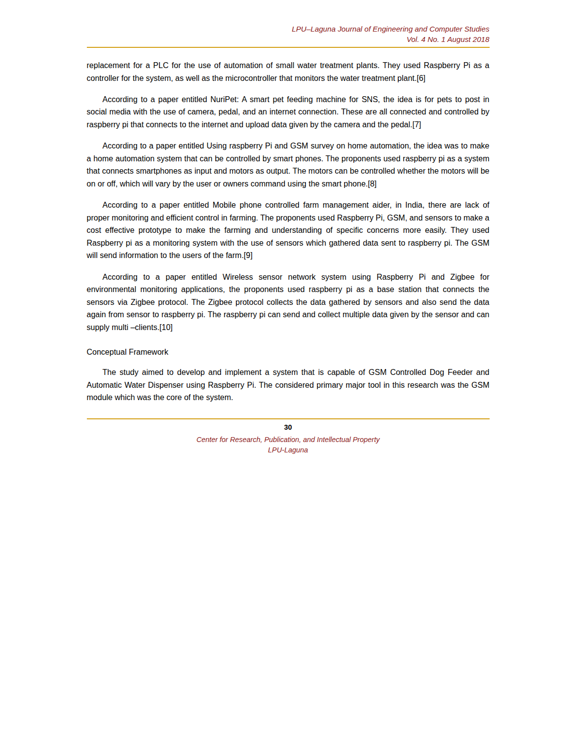LPU–Laguna Journal of Engineering and Computer Studies
Vol. 4 No. 1 August 2018
replacement for a PLC for the use of automation of small water treatment plants. They used Raspberry Pi as a controller for the system, as well as the microcontroller that monitors the water treatment plant.[6]
According to a paper entitled NuriPet: A smart pet feeding machine for SNS, the idea is for pets to post in social media with the use of camera, pedal, and an internet connection. These are all connected and controlled by raspberry pi that connects to the internet and upload data given by the camera and the pedal.[7]
According to a paper entitled Using raspberry Pi and GSM survey on home automation, the idea was to make a home automation system that can be controlled by smart phones. The proponents used raspberry pi as a system that connects smartphones as input and motors as output. The motors can be controlled whether the motors will be on or off, which will vary by the user or owners command using the smart phone.[8]
According to a paper entitled Mobile phone controlled farm management aider, in India, there are lack of proper monitoring and efficient control in farming. The proponents used Raspberry Pi, GSM, and sensors to make a cost effective prototype to make the farming and understanding of specific concerns more easily. They used Raspberry pi as a monitoring system with the use of sensors which gathered data sent to raspberry pi. The GSM will send information to the users of the farm.[9]
According to a paper entitled Wireless sensor network system using Raspberry Pi and Zigbee for environmental monitoring applications, the proponents used raspberry pi as a base station that connects the sensors via Zigbee protocol. The Zigbee protocol collects the data gathered by sensors and also send the data again from sensor to raspberry pi. The raspberry pi can send and collect multiple data given by the sensor and can supply multi –clients.[10]
Conceptual Framework
The study aimed to develop and implement a system that is capable of GSM Controlled Dog Feeder and Automatic Water Dispenser using Raspberry Pi. The considered primary major tool in this research was the GSM module which was the core of the system.
30
Center for Research, Publication, and Intellectual Property
LPU-Laguna